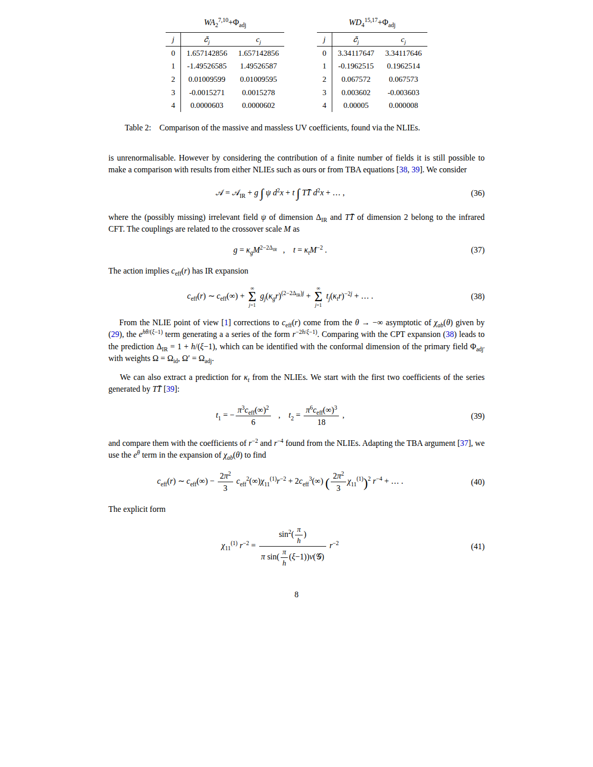WA27,10+Φadj
| j | 𝑐̃ j | c j |
| --- | --- | --- |
| 0 | 1.657142856 | 1.657142856 |
| 1 | -1.49526585 | 1.49526587 |
| 2 | 0.01009599 | 0.01009595 |
| 3 | -0.0015271 | 0.0015278 |
| 4 | 0.0000603 | 0.0000602 |
WD415,17+Φadj
| j | 𝑐̃ j | c j |
| --- | --- | --- |
| 0 | 3.34117647 | 3.34117646 |
| 1 | -0.1962515 | 0.1962514 |
| 2 | 0.067572 | 0.067573 |
| 3 | 0.003602 | -0.003603 |
| 4 | 0.00005 | 0.000008 |
Table 2: Comparison of the massive and massless UV coefficients, found via the NLIEs.
is unrenormalisable. However by considering the contribution of a finite number of fields it is still possible to make a comparison with results from either NLIEs such as ours or from TBA equations [38, 39]. We consider
𝒜 = 𝒜IR + g ∫ ψ d2x + t ∫ TT̄ d2x + … ,
(36)
where the (possibly missing) irrelevant field ψ of dimension ΔIR and TT̄ of dimension 2 belong to the infrared CFT. The couplings are related to the crossover scale M as
g = κgM2−2ΔIR , t = κtM−2 .
(37)
The action implies ceff(r) has IR expansion
ceff(r) ∼ ceff(∞) + ∞Σj=1 gj(κgr)(2−2ΔIR)j + ∞Σj=1 tj(κtr)−2j + … .
(38)
From the NLIE point of view [1] corrections to ceff(r) come from the θ → −∞ asymptotic of χab(θ) given by (29), the ehθ/(ξ−1) term generating a a series of the form r−2h/ξ−1). Comparing with the CPT expansion (38) leads to the prediction ΔIR = 1 + h/(ξ−1), which can be identified with the conformal dimension of the primary field Φadj′ with weights Ω = Ωid, Ω′ = Ωadj.
We can also extract a prediction for κt from the NLIEs. We start with the first two coefficients of the series generated by TT̄ [39]:
t1 = −π3ceff(∞)26 , t2 = π6ceff(∞)318 ,
(39)
and compare them with the coefficients of r−2 and r−4 found from the NLIEs. Adapting the TBA argument [37], we use the eθ term in the expansion of χab(θ) to find
ceff(r) ∼ ceff(∞) − 2π23 ceff2(∞)χ11(1)r−2 + 2ceff3(∞) (2π23 χ11(1))2 r−4 + … .
(40)
The explicit form
χ11(1) r−2 = sin2(πh) π sin(πh(ξ−1))ν(𝒢) r−2
(41)
8